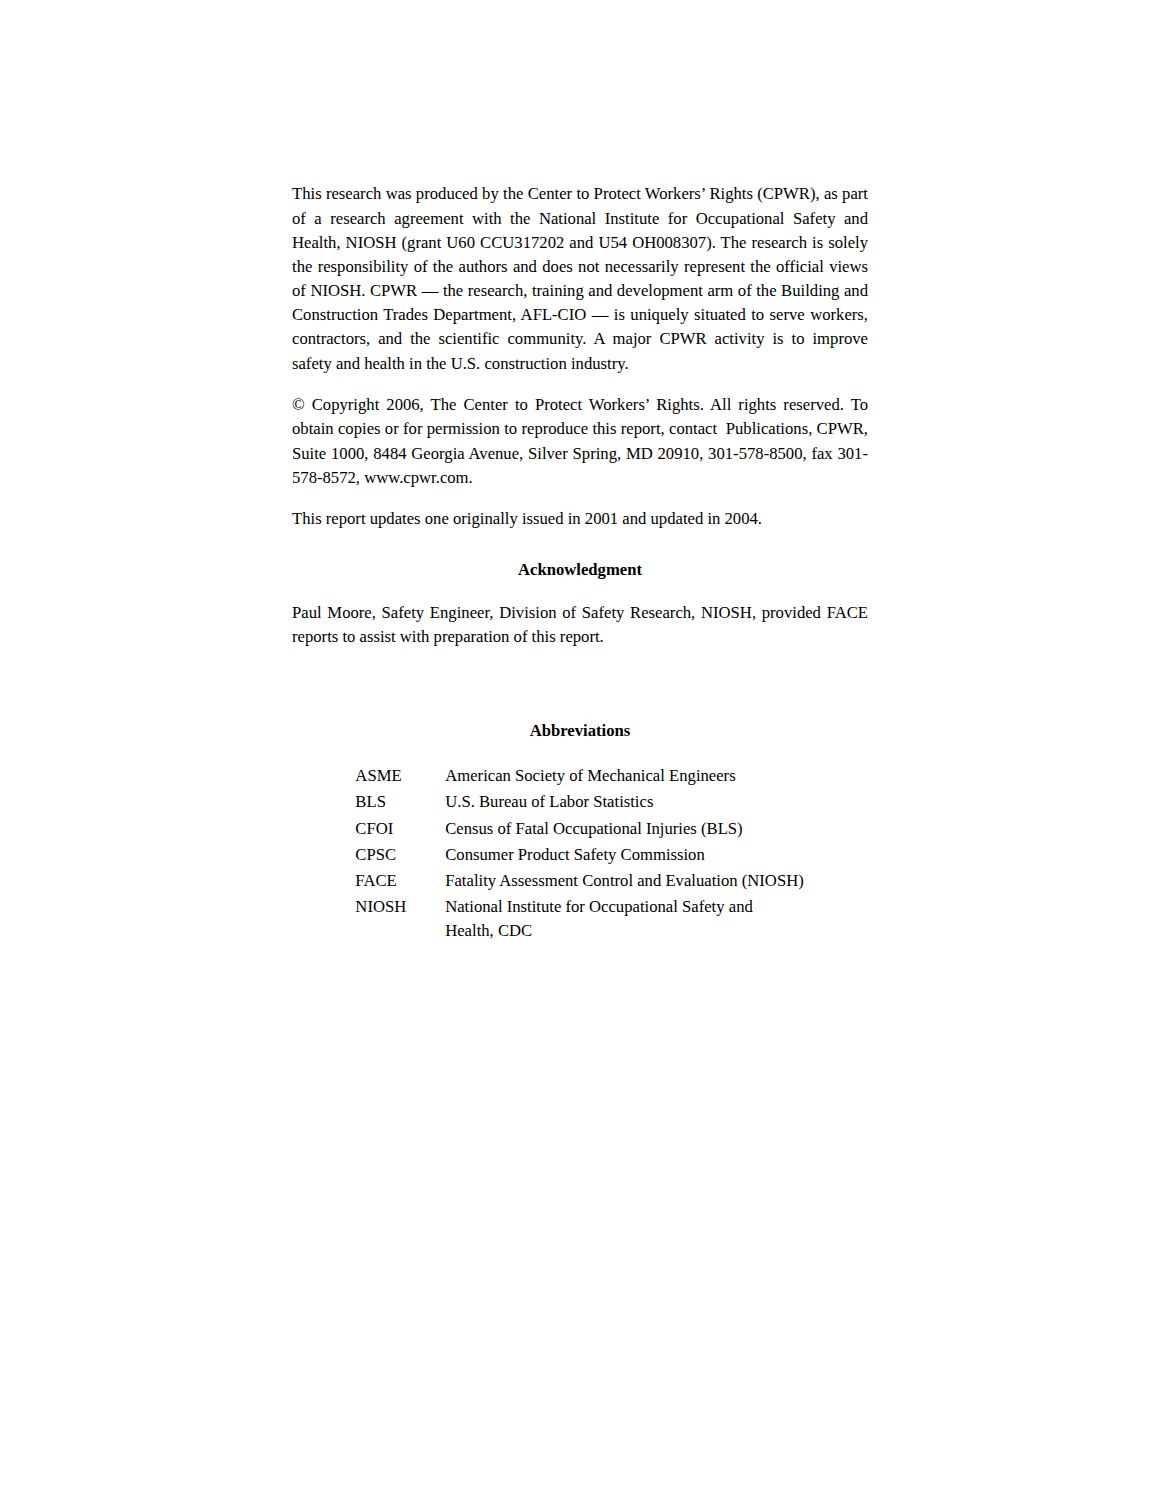This research was produced by the Center to Protect Workers’ Rights (CPWR), as part of a research agreement with the National Institute for Occupational Safety and Health, NIOSH (grant U60 CCU317202 and U54 OH008307). The research is solely the responsibility of the authors and does not necessarily represent the official views of NIOSH. CPWR — the research, training and development arm of the Building and Construction Trades Department, AFL-CIO — is uniquely situated to serve workers, contractors, and the scientific community. A major CPWR activity is to improve safety and health in the U.S. construction industry.
© Copyright 2006, The Center to Protect Workers’ Rights. All rights reserved. To obtain copies or for permission to reproduce this report, contact Publications, CPWR, Suite 1000, 8484 Georgia Avenue, Silver Spring, MD 20910, 301-578-8500, fax 301-578-8572, www.cpwr.com.
This report updates one originally issued in 2001 and updated in 2004.
Acknowledgment
Paul Moore, Safety Engineer, Division of Safety Research, NIOSH, provided FACE reports to assist with preparation of this report.
Abbreviations
| ASME | American Society of Mechanical Engineers |
| BLS | U.S. Bureau of Labor Statistics |
| CFOI | Census of Fatal Occupational Injuries (BLS) |
| CPSC | Consumer Product Safety Commission |
| FACE | Fatality Assessment Control and Evaluation (NIOSH) |
| NIOSH | National Institute for Occupational Safety and Health, CDC |